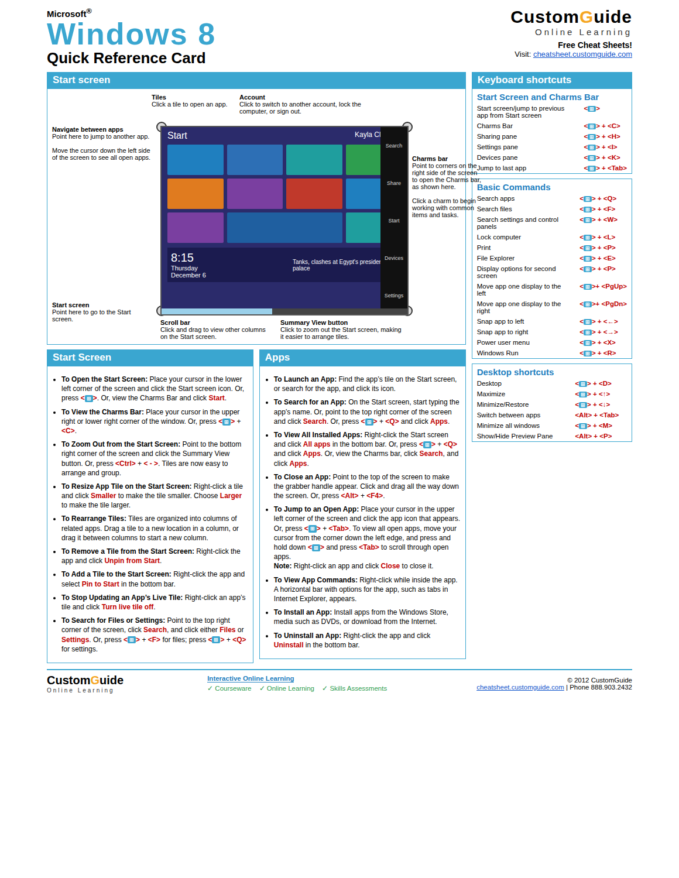Microsoft®
Windows 8
Quick Reference Card
CustomGuide
Online Learning
Free Cheat Sheets!
Visit: cheatsheet.customguide.com
Start screen
Tiles Click a tile to open an app.
Account Click to switch to another account, lock the computer, or sign out.
Navigate between apps Point here to jump to another app.
Move the cursor down the left side of the screen to see all open apps.
Start screen Point here to go to the Start screen.
Scroll bar Click and drag to view other columns on the Start screen.
Summary View button Click to zoom out the Start screen, making it easier to arrange tiles.
Charms bar Point to corners on the right side of the screen to open the Charms bar, as shown here.
Click a charm to begin working with common items and tasks.
Start Kayla Claypool
8:15 Thursday
December 6 Tanks, clashes at Egypt's presidential palace
Search
Share
Start
Devices
Settings
Start Screen
To Open the Start Screen: Place your cursor in the lower left corner of the screen and click the Start screen icon. Or, press <⊞>. Or, view the Charms Bar and click Start.
To View the Charms Bar: Place your cursor in the upper right or lower right corner of the window. Or, press <⊞> + <C>.
To Zoom Out from the Start Screen: Point to the bottom right corner of the screen and click the Summary View button. Or, press <Ctrl> + < - >. Tiles are now easy to arrange and group.
To Resize App Tile on the Start Screen: Right-click a tile and click Smaller to make the tile smaller. Choose Larger to make the tile larger.
To Rearrange Tiles: Tiles are organized into columns of related apps. Drag a tile to a new location in a column, or drag it between columns to start a new column.
To Remove a Tile from the Start Screen: Right-click the app and click Unpin from Start.
To Add a Tile to the Start Screen: Right-click the app and select Pin to Start in the bottom bar.
To Stop Updating an App’s Live Tile: Right-click an app’s tile and click Turn live tile off.
To Search for Files or Settings: Point to the top right corner of the screen, click Search, and click either Files or Settings. Or, press <⊞> + <F> for files; press <⊞> + <Q> for settings.
Apps
To Launch an App: Find the app’s tile on the Start screen, or search for the app, and click its icon.
To Search for an App: On the Start screen, start typing the app’s name. Or, point to the top right corner of the screen and click Search. Or, press <⊞> + <Q> and click Apps.
To View All Installed Apps: Right-click the Start screen and click All apps in the bottom bar. Or, press <⊞> + <Q> and click Apps. Or, view the Charms bar, click Search, and click Apps.
To Close an App: Point to the top of the screen to make the grabber handle appear. Click and drag all the way down the screen. Or, press <Alt> + <F4>.
To Jump to an Open App: Place your cursor in the upper left corner of the screen and click the app icon that appears. Or, press <⊞> + <Tab>. To view all open apps, move your cursor from the corner down the left edge, and press and hold down <⊞> and press <Tab> to scroll through open apps.
Note: Right-click an app and click Close to close it.
To View App Commands: Right-click while inside the app. A horizontal bar with options for the app, such as tabs in Internet Explorer, appears.
To Install an App: Install apps from the Windows Store, media such as DVDs, or download from the Internet.
To Uninstall an App: Right-click the app and click Uninstall in the bottom bar.
Keyboard shortcuts
Start Screen and Charms Bar
| Start screen/jump to previous app from Start screen | < ⊞ > |
| Charms Bar | < ⊞ > + <C> |
| Sharing pane | < ⊞ > + <H> |
| Settings pane | < ⊞ > + <I> |
| Devices pane | < ⊞ > + <K> |
| Jump to last app | < ⊞ > + <Tab> |
Basic Commands
| Search apps | < ⊞ > + <Q> |
| Search files | < ⊞ > + <F> |
| Search settings and control panels | < ⊞ > + <W> |
| Lock computer | < ⊞ > + <L> |
| Print | < ⊞ > + <P> |
| File Explorer | < ⊞ > + <E> |
| Display options for second screen | < ⊞ > + <P> |
| Move app one display to the left | < ⊞ >+ <PgUp> |
| Move app one display to the right | < ⊞ >+ <PgDn> |
| Snap app to left | < ⊞ > + <←> |
| Snap app to right | < ⊞ > + <→> |
| Power user menu | < ⊞ > + <X> |
| Windows Run | < ⊞ > + <R> |
Desktop shortcuts
| Desktop | < ⊞ > + <D> |
| Maximize | < ⊞ > + <↑> |
| Minimize/Restore | < ⊞ > + <↓> |
| Switch between apps | <Alt> + <Tab> |
| Minimize all windows | < ⊞ > + <M> |
| Show/Hide Preview Pane | <Alt> + <P> |
CustomGuide
Online Learning
Interactive Online Learning
✓ Courseware ✓ Online Learning ✓ Skills Assessments
© 2012 CustomGuide
cheatsheet.customguide.com | Phone 888.903.2432